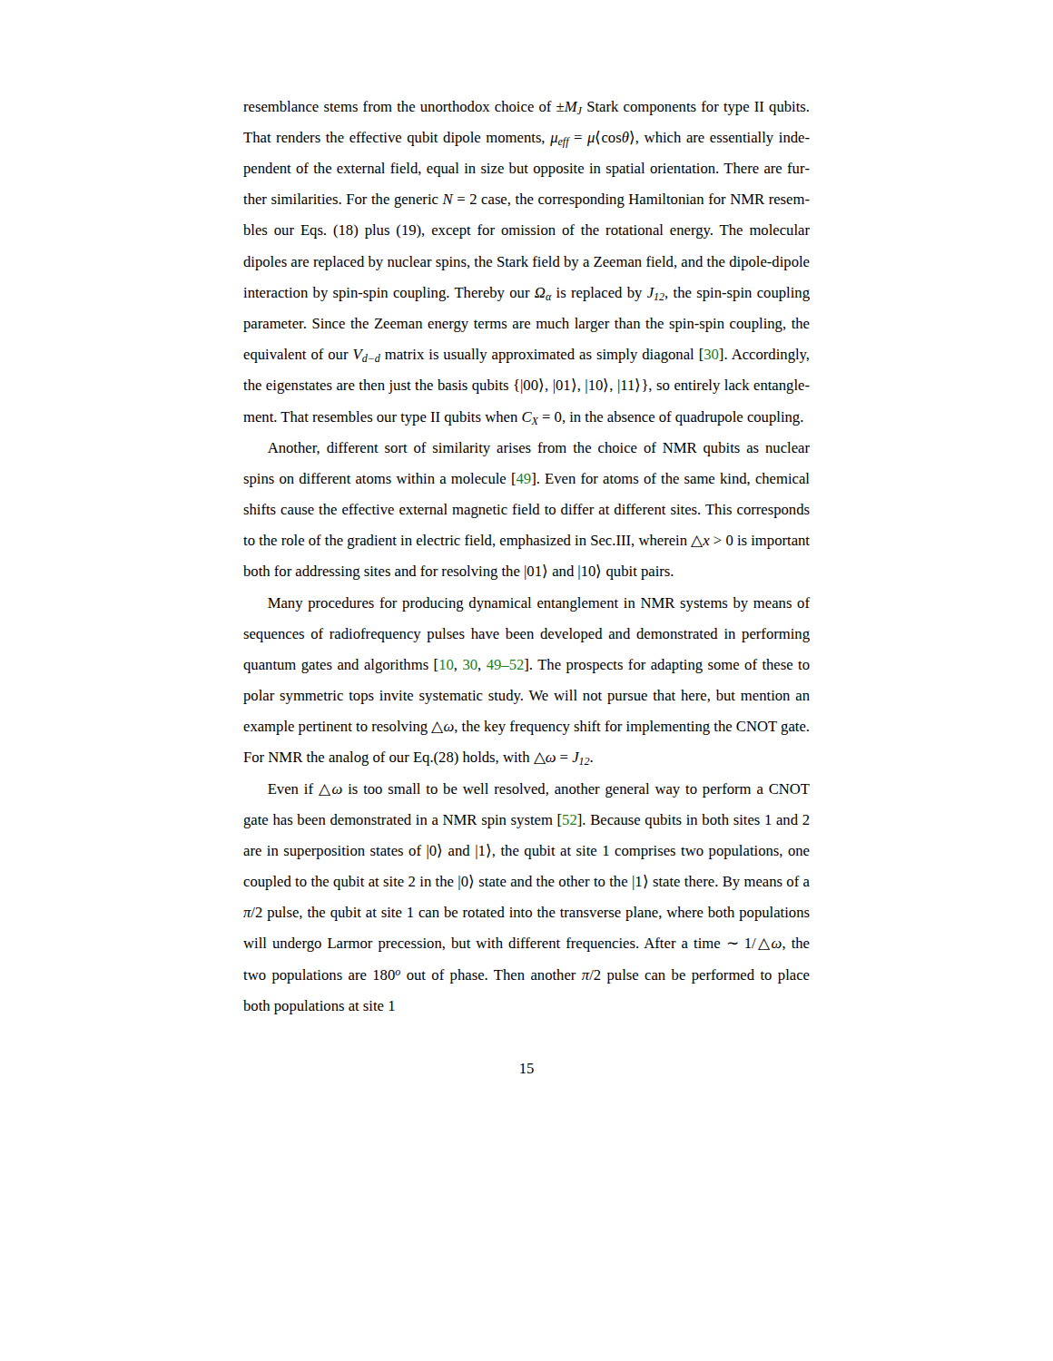resemblance stems from the unorthodox choice of ±MJ Stark components for type II qubits. That renders the effective qubit dipole moments, μeff = μ⟨cosθ⟩, which are essentially independent of the external field, equal in size but opposite in spatial orientation. There are further similarities. For the generic N = 2 case, the corresponding Hamiltonian for NMR resembles our Eqs. (18) plus (19), except for omission of the rotational energy. The molecular dipoles are replaced by nuclear spins, the Stark field by a Zeeman field, and the dipole-dipole interaction by spin-spin coupling. Thereby our Ωα is replaced by J12, the spin-spin coupling parameter. Since the Zeeman energy terms are much larger than the spin-spin coupling, the equivalent of our Vd−d matrix is usually approximated as simply diagonal [30]. Accordingly, the eigenstates are then just the basis qubits {|00⟩, |01⟩, |10⟩, |11⟩}, so entirely lack entanglement. That resembles our type II qubits when CX = 0, in the absence of quadrupole coupling.
Another, different sort of similarity arises from the choice of NMR qubits as nuclear spins on different atoms within a molecule [49]. Even for atoms of the same kind, chemical shifts cause the effective external magnetic field to differ at different sites. This corresponds to the role of the gradient in electric field, emphasized in Sec.III, wherein △x > 0 is important both for addressing sites and for resolving the |01⟩ and |10⟩ qubit pairs.
Many procedures for producing dynamical entanglement in NMR systems by means of sequences of radiofrequency pulses have been developed and demonstrated in performing quantum gates and algorithms [10, 30, 49–52]. The prospects for adapting some of these to polar symmetric tops invite systematic study. We will not pursue that here, but mention an example pertinent to resolving △ω, the key frequency shift for implementing the CNOT gate. For NMR the analog of our Eq.(28) holds, with △ω = J12.
Even if △ω is too small to be well resolved, another general way to perform a CNOT gate has been demonstrated in a NMR spin system [52]. Because qubits in both sites 1 and 2 are in superposition states of |0⟩ and |1⟩, the qubit at site 1 comprises two populations, one coupled to the qubit at site 2 in the |0⟩ state and the other to the |1⟩ state there. By means of a π/2 pulse, the qubit at site 1 can be rotated into the transverse plane, where both populations will undergo Larmor precession, but with different frequencies. After a time ∼ 1/△ω, the two populations are 180o out of phase. Then another π/2 pulse can be performed to place both populations at site 1
15